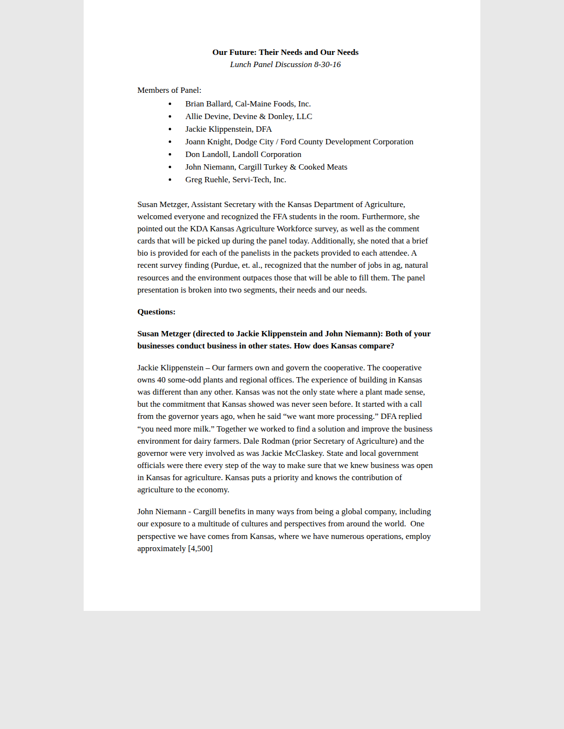Our Future: Their Needs and Our Needs
Lunch Panel Discussion 8-30-16
Members of Panel:
Brian Ballard, Cal-Maine Foods, Inc.
Allie Devine, Devine & Donley, LLC
Jackie Klippenstein, DFA
Joann Knight, Dodge City / Ford County Development Corporation
Don Landoll, Landoll Corporation
John Niemann, Cargill Turkey & Cooked Meats
Greg Ruehle, Servi-Tech, Inc.
Susan Metzger, Assistant Secretary with the Kansas Department of Agriculture, welcomed everyone and recognized the FFA students in the room. Furthermore, she pointed out the KDA Kansas Agriculture Workforce survey, as well as the comment cards that will be picked up during the panel today. Additionally, she noted that a brief bio is provided for each of the panelists in the packets provided to each attendee. A recent survey finding (Purdue, et. al., recognized that the number of jobs in ag, natural resources and the environment outpaces those that will be able to fill them. The panel presentation is broken into two segments, their needs and our needs.
Questions:
Susan Metzger (directed to Jackie Klippenstein and John Niemann): Both of your businesses conduct business in other states. How does Kansas compare?
Jackie Klippenstein – Our farmers own and govern the cooperative. The cooperative owns 40 some-odd plants and regional offices. The experience of building in Kansas was different than any other. Kansas was not the only state where a plant made sense, but the commitment that Kansas showed was never seen before. It started with a call from the governor years ago, when he said “we want more processing.” DFA replied “you need more milk.” Together we worked to find a solution and improve the business environment for dairy farmers. Dale Rodman (prior Secretary of Agriculture) and the governor were very involved as was Jackie McClaskey. State and local government officials were there every step of the way to make sure that we knew business was open in Kansas for agriculture. Kansas puts a priority and knows the contribution of agriculture to the economy.
John Niemann - Cargill benefits in many ways from being a global company, including our exposure to a multitude of cultures and perspectives from around the world. One perspective we have comes from Kansas, where we have numerous operations, employ approximately [4,500]